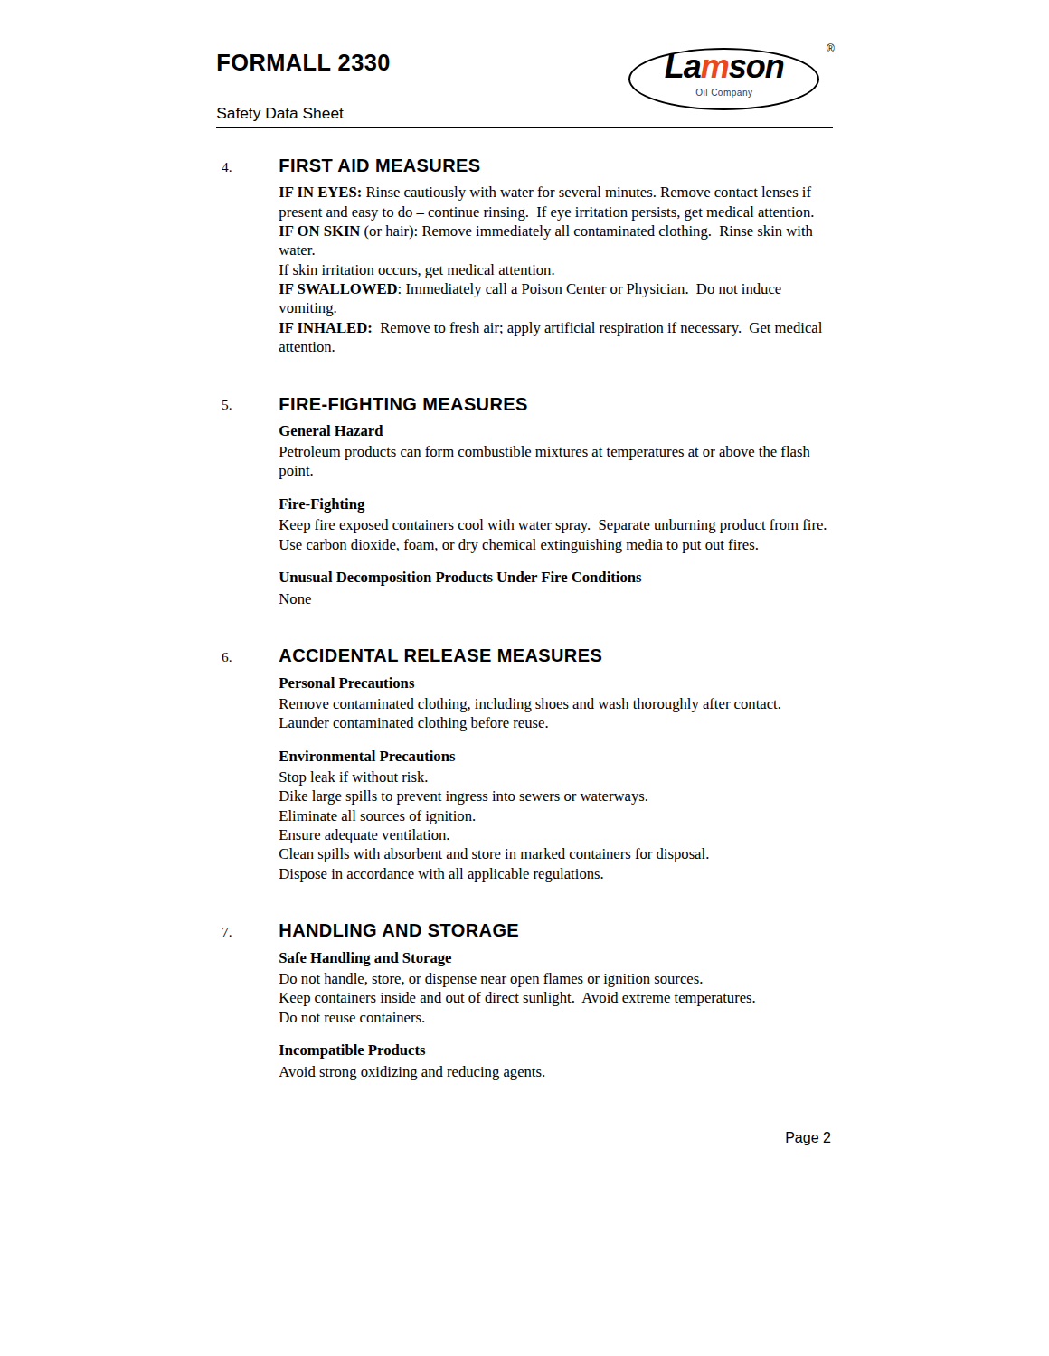Lamson
Oil Company
®
FORMALL 2330
Safety Data Sheet
FIRST AID MEASURES
IF IN EYES: Rinse cautiously with water for several minutes. Remove contact lenses if present and easy to do – continue rinsing. If eye irritation persists, get medical attention.
IF ON SKIN (or hair): Remove immediately all contaminated clothing. Rinse skin with water.
If skin irritation occurs, get medical attention.
IF SWALLOWED: Immediately call a Poison Center or Physician. Do not induce vomiting.
IF INHALED: Remove to fresh air; apply artificial respiration if necessary. Get medical attention.
FIRE-FIGHTING MEASURES
General Hazard
Petroleum products can form combustible mixtures at temperatures at or above the flash point.
Fire-Fighting
Keep fire exposed containers cool with water spray. Separate unburning product from fire. Use carbon dioxide, foam, or dry chemical extinguishing media to put out fires.
Unusual Decomposition Products Under Fire Conditions
None
ACCIDENTAL RELEASE MEASURES
Personal Precautions
Remove contaminated clothing, including shoes and wash thoroughly after contact.
Launder contaminated clothing before reuse.
Environmental Precautions
Stop leak if without risk.
Dike large spills to prevent ingress into sewers or waterways.
Eliminate all sources of ignition.
Ensure adequate ventilation.
Clean spills with absorbent and store in marked containers for disposal.
Dispose in accordance with all applicable regulations.
HANDLING AND STORAGE
Safe Handling and Storage
Do not handle, store, or dispense near open flames or ignition sources.
Keep containers inside and out of direct sunlight. Avoid extreme temperatures.
Do not reuse containers.
Incompatible Products
Avoid strong oxidizing and reducing agents.
Page 2